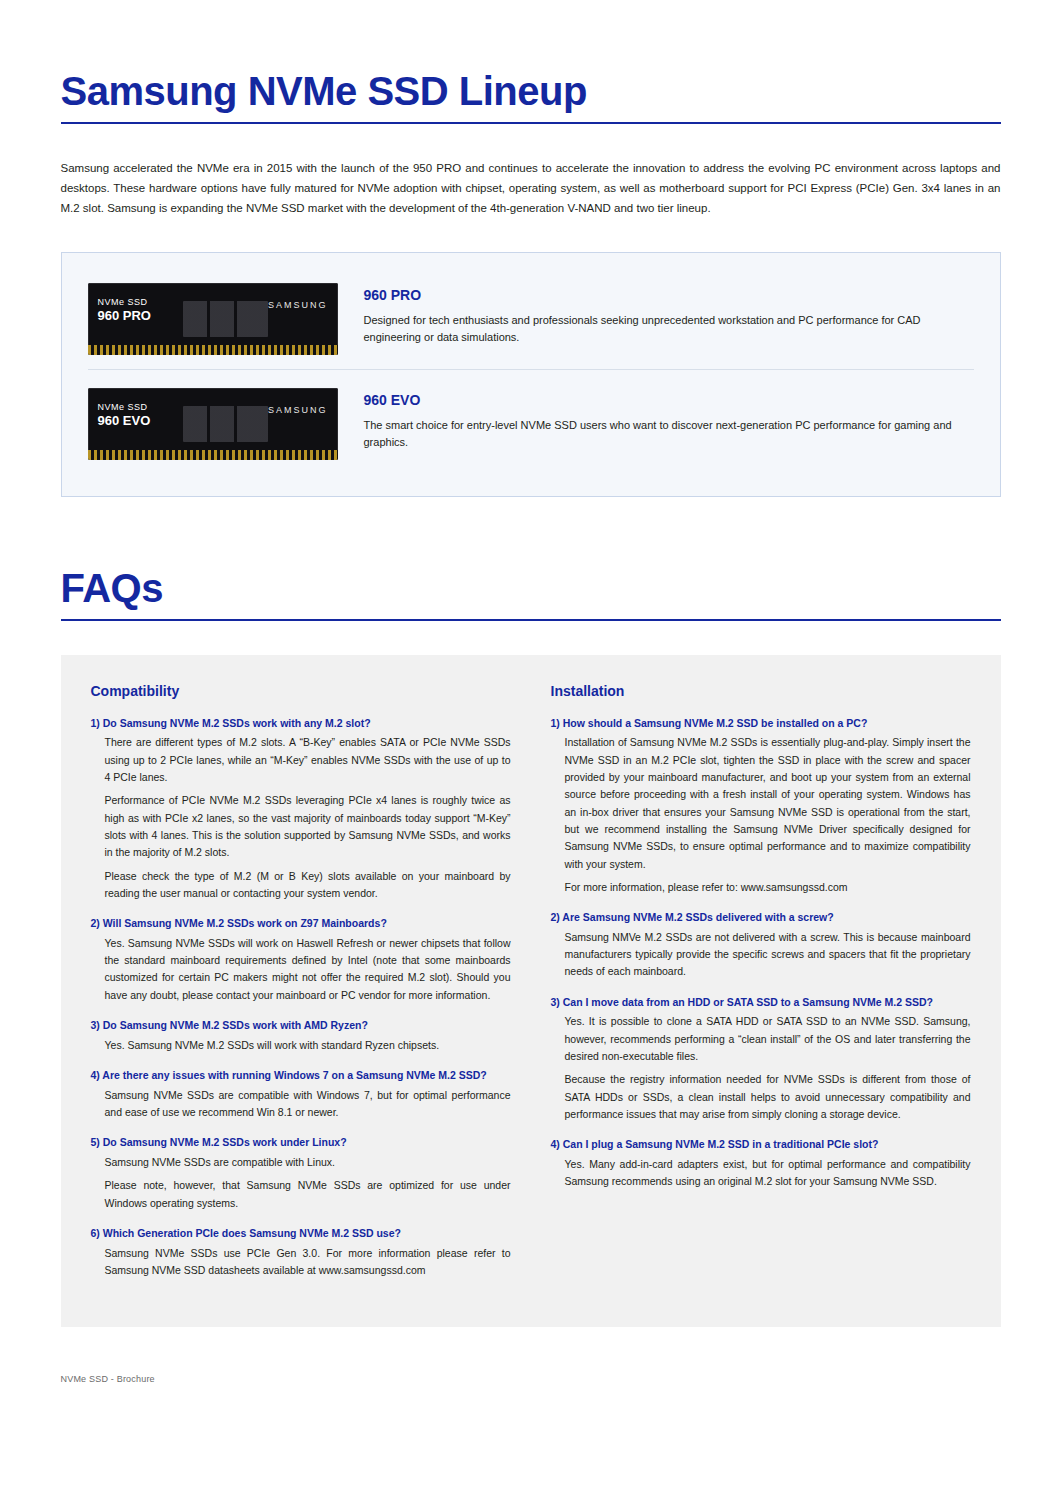Samsung NVMe SSD Lineup
Samsung accelerated the NVMe era in 2015 with the launch of the 950 PRO and continues to accelerate the innovation to address the evolving PC environment across laptops and desktops. These hardware options have fully matured for NVMe adoption with chipset, operating system, as well as motherboard support for PCI Express (PCIe) Gen. 3x4 lanes in an M.2 slot. Samsung is expanding the NVMe SSD market with the development of the 4th-generation V-NAND and two tier lineup.
NVMe SSD960 PRO
SAMSUNG
960 PRO
Designed for tech enthusiasts and professionals seeking unprecedented workstation and PC performance for CAD engineering or data simulations.
NVMe SSD960 EVO
SAMSUNG
960 EVO
The smart choice for entry-level NVMe SSD users who want to discover next-generation PC performance for gaming and graphics.
FAQs
Compatibility
1) Do Samsung NVMe M.2 SSDs work with any M.2 slot?
There are different types of M.2 slots. A “B-Key” enables SATA or PCIe NVMe SSDs using up to 2 PCIe lanes, while an “M-Key” enables NVMe SSDs with the use of up to 4 PCIe lanes.
Performance of PCIe NVMe M.2 SSDs leveraging PCIe x4 lanes is roughly twice as high as with PCIe x2 lanes, so the vast majority of mainboards today support “M-Key” slots with 4 lanes. This is the solution supported by Samsung NVMe SSDs, and works in the majority of M.2 slots.
Please check the type of M.2 (M or B Key) slots available on your mainboard by reading the user manual or contacting your system vendor.
2) Will Samsung NVMe M.2 SSDs work on Z97 Mainboards?
Yes. Samsung NVMe SSDs will work on Haswell Refresh or newer chipsets that follow the standard mainboard requirements defined by Intel (note that some mainboards customized for certain PC makers might not offer the required M.2 slot). Should you have any doubt, please contact your mainboard or PC vendor for more information.
3) Do Samsung NVMe M.2 SSDs work with AMD Ryzen?
Yes. Samsung NVMe M.2 SSDs will work with standard Ryzen chipsets.
4) Are there any issues with running Windows 7 on a Samsung NVMe M.2 SSD?
Samsung NVMe SSDs are compatible with Windows 7, but for optimal performance and ease of use we recommend Win 8.1 or newer.
5) Do Samsung NVMe M.2 SSDs work under Linux?
Samsung NVMe SSDs are compatible with Linux.
Please note, however, that Samsung NVMe SSDs are optimized for use under Windows operating systems.
6) Which Generation PCIe does Samsung NVMe M.2 SSD use?
Samsung NVMe SSDs use PCIe Gen 3.0. For more information please refer to Samsung NVMe SSD datasheets available at www.samsungssd.com
Installation
1) How should a Samsung NVMe M.2 SSD be installed on a PC?
Installation of Samsung NVMe M.2 SSDs is essentially plug-and-play. Simply insert the NVMe SSD in an M.2 PCIe slot, tighten the SSD in place with the screw and spacer provided by your mainboard manufacturer, and boot up your system from an external source before proceeding with a fresh install of your operating system. Windows has an in-box driver that ensures your Samsung NVMe SSD is operational from the start, but we recommend installing the Samsung NVMe Driver specifically designed for Samsung NVMe SSDs, to ensure optimal performance and to maximize compatibility with your system.
For more information, please refer to: www.samsungssd.com
2) Are Samsung NVMe M.2 SSDs delivered with a screw?
Samsung NMVe M.2 SSDs are not delivered with a screw. This is because mainboard manufacturers typically provide the specific screws and spacers that fit the proprietary needs of each mainboard.
3) Can I move data from an HDD or SATA SSD to a Samsung NVMe M.2 SSD?
Yes. It is possible to clone a SATA HDD or SATA SSD to an NVMe SSD. Samsung, however, recommends performing a “clean install” of the OS and later transferring the desired non-executable files.
Because the registry information needed for NVMe SSDs is different from those of SATA HDDs or SSDs, a clean install helps to avoid unnecessary compatibility and performance issues that may arise from simply cloning a storage device.
4) Can I plug a Samsung NVMe M.2 SSD in a traditional PCIe slot?
Yes. Many add-in-card adapters exist, but for optimal performance and compatibility Samsung recommends using an original M.2 slot for your Samsung NVMe SSD.
NVMe SSD - Brochure